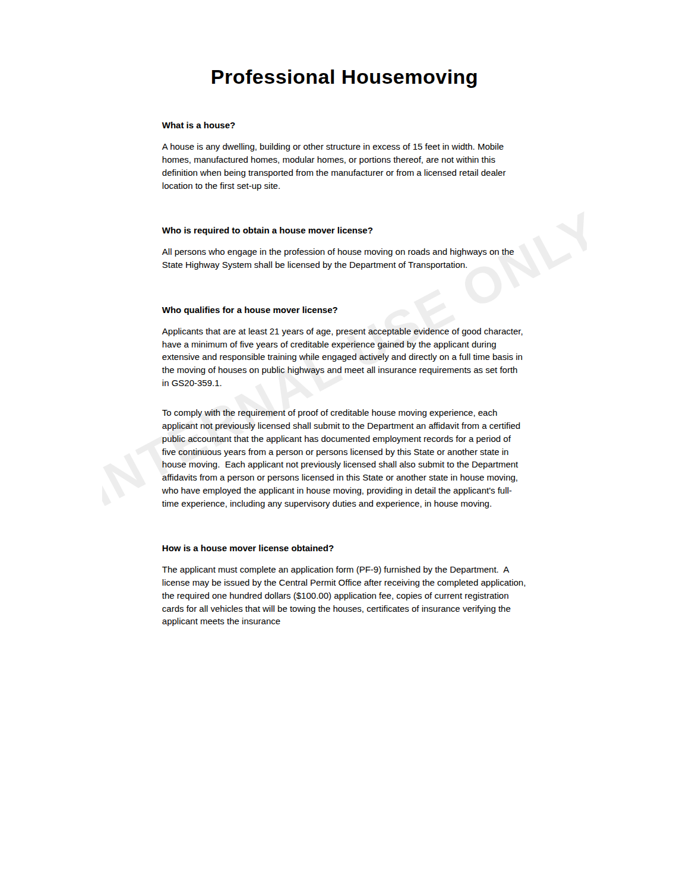INTERNAL USE ONLY
Professional Housemoving
What is a house?
A house is any dwelling, building or other structure in excess of 15 feet in width. Mobile homes, manufactured homes, modular homes, or portions thereof, are not within this definition when being transported from the manufacturer or from a licensed retail dealer location to the first set-up site.
Who is required to obtain a house mover license?
All persons who engage in the profession of house moving on roads and highways on the State Highway System shall be licensed by the Department of Transportation.
Who qualifies for a house mover license?
Applicants that are at least 21 years of age, present acceptable evidence of good character, have a minimum of five years of creditable experience gained by the applicant during extensive and responsible training while engaged actively and directly on a full time basis in the moving of houses on public highways and meet all insurance requirements as set forth in GS20-359.1.
To comply with the requirement of proof of creditable house moving experience, each applicant not previously licensed shall submit to the Department an affidavit from a certified public accountant that the applicant has documented employment records for a period of five continuous years from a person or persons licensed by this State or another state in house moving. Each applicant not previously licensed shall also submit to the Department affidavits from a person or persons licensed in this State or another state in house moving, who have employed the applicant in house moving, providing in detail the applicant's full-time experience, including any supervisory duties and experience, in house moving.
How is a house mover license obtained?
The applicant must complete an application form (PF-9) furnished by the Department. A license may be issued by the Central Permit Office after receiving the completed application, the required one hundred dollars ($100.00) application fee, copies of current registration cards for all vehicles that will be towing the houses, certificates of insurance verifying the applicant meets the insurance